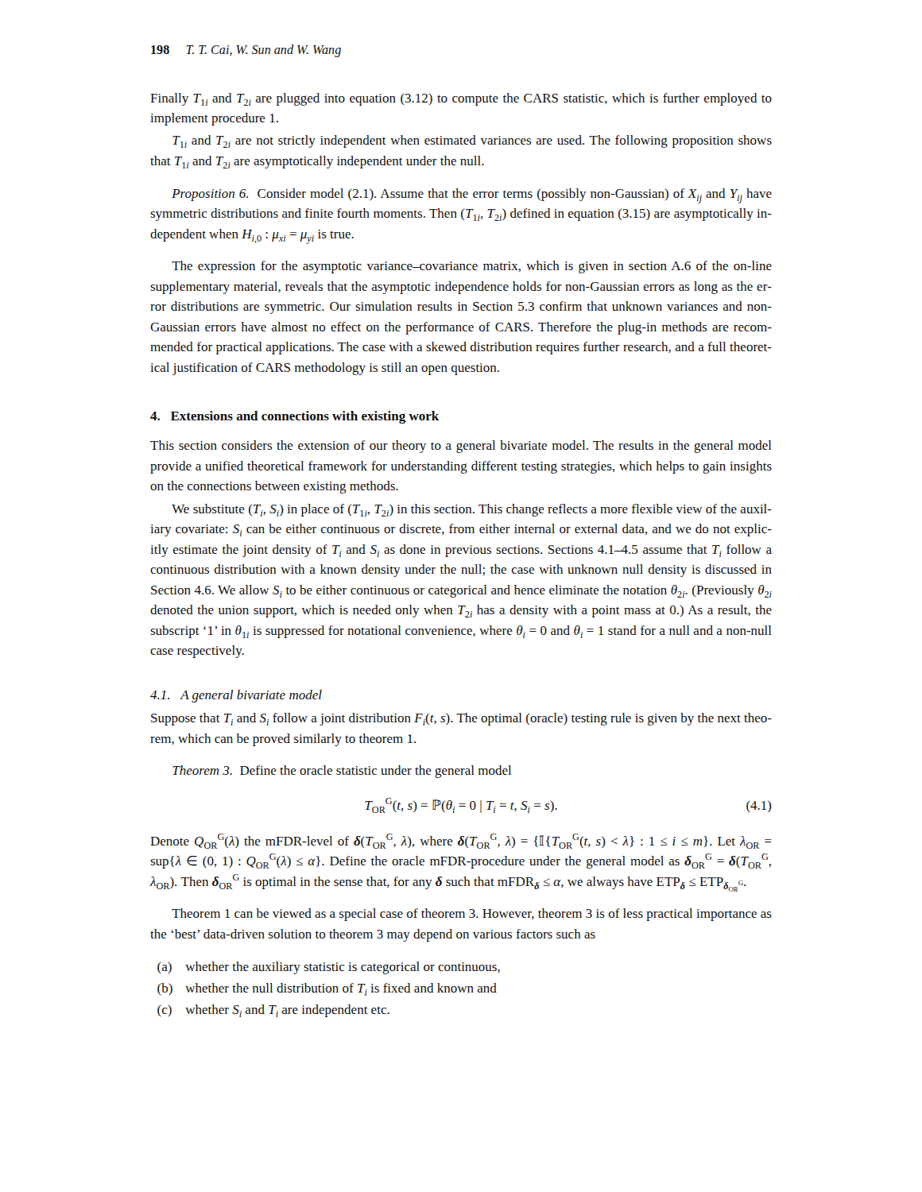198 T. T. Cai, W. Sun and W. Wang
Finally T1i and T2i are plugged into equation (3.12) to compute the CARS statistic, which is further employed to implement procedure 1.
T1i and T2i are not strictly independent when estimated variances are used. The following proposition shows that T1i and T2i are asymptotically independent under the null.
Proposition 6. Consider model (2.1). Assume that the error terms (possibly non-Gaussian) of Xij and Yij have symmetric distributions and finite fourth moments. Then (T1i, T2i) defined in equation (3.15) are asymptotically independent when Hi,0 : μxi = μyi is true.
The expression for the asymptotic variance–covariance matrix, which is given in section A.6 of the on-line supplementary material, reveals that the asymptotic independence holds for non-Gaussian errors as long as the error distributions are symmetric. Our simulation results in Section 5.3 confirm that unknown variances and non-Gaussian errors have almost no effect on the performance of CARS. Therefore the plug-in methods are recommended for practical applications. The case with a skewed distribution requires further research, and a full theoretical justification of CARS methodology is still an open question.
4. Extensions and connections with existing work
This section considers the extension of our theory to a general bivariate model. The results in the general model provide a unified theoretical framework for understanding different testing strategies, which helps to gain insights on the connections between existing methods.
We substitute (Ti, Si) in place of (T1i, T2i) in this section. This change reflects a more flexible view of the auxiliary covariate: Si can be either continuous or discrete, from either internal or external data, and we do not explicitly estimate the joint density of Ti and Si as done in previous sections. Sections 4.1–4.5 assume that Ti follow a continuous distribution with a known density under the null; the case with unknown null density is discussed in Section 4.6. We allow Si to be either continuous or categorical and hence eliminate the notation θ2i. (Previously θ2i denoted the union support, which is needed only when T2i has a density with a point mass at 0.) As a result, the subscript ‘1’ in θ1i is suppressed for notational convenience, where θi = 0 and θi = 1 stand for a null and a non-null case respectively.
4.1. A general bivariate model
Suppose that Ti and Si follow a joint distribution Fi(t, s). The optimal (oracle) testing rule is given by the next theorem, which can be proved similarly to theorem 1.
Theorem 3. Define the oracle statistic under the general model
TORG(t, s) = ℙ(θi = 0 | Ti = t, Si = s). (4.1)
Denote QORG(λ) the mFDR-level of δ(TORG, λ), where δ(TORG, λ) = {𝕀{TORG(t, s) < λ} : 1 ≤ i ≤ m}. Let λOR = sup{λ ∈ (0, 1) : QORG(λ) ≤ α}. Define the oracle mFDR-procedure under the general model as δORG = δ(TORG, λOR). Then δORG is optimal in the sense that, for any δ such that mFDRδ ≤ α, we always have ETPδ ≤ ETPδORG.
Theorem 1 can be viewed as a special case of theorem 3. However, theorem 3 is of less practical importance as the ‘best’ data-driven solution to theorem 3 may depend on various factors such as
whether the auxiliary statistic is categorical or continuous,
whether the null distribution of Ti is fixed and known and
whether Si and Ti are independent etc.